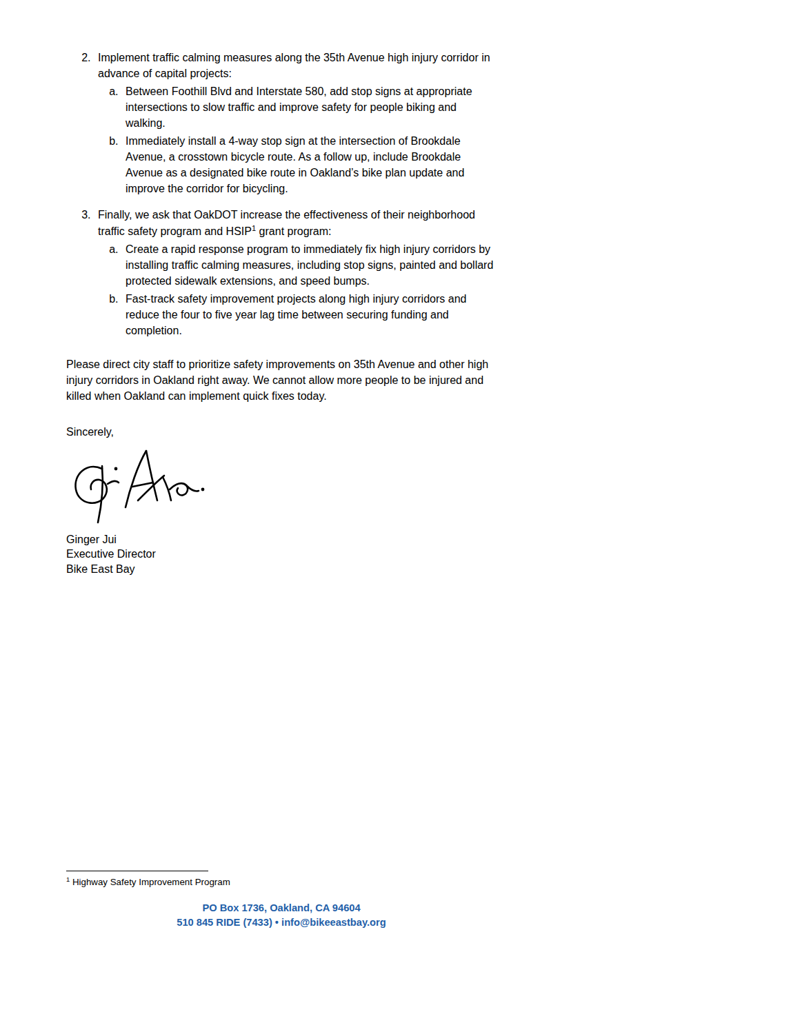Implement traffic calming measures along the 35th Avenue high injury corridor in advance of capital projects:
Between Foothill Blvd and Interstate 580, add stop signs at appropriate intersections to slow traffic and improve safety for people biking and walking.
Immediately install a 4-way stop sign at the intersection of Brookdale Avenue, a crosstown bicycle route. As a follow up, include Brookdale Avenue as a designated bike route in Oakland’s bike plan update and improve the corridor for bicycling.
Finally, we ask that OakDOT increase the effectiveness of their neighborhood traffic safety program and HSIP1 grant program:
Create a rapid response program to immediately fix high injury corridors by installing traffic calming measures, including stop signs, painted and bollard protected sidewalk extensions, and speed bumps.
Fast-track safety improvement projects along high injury corridors and reduce the four to five year lag time between securing funding and completion.
Please direct city staff to prioritize safety improvements on 35th Avenue and other high injury corridors in Oakland right away. We cannot allow more people to be injured and killed when Oakland can implement quick fixes today.
Sincerely,
Ginger Jui
Executive Director
Bike East Bay
1 Highway Safety Improvement Program
PO Box 1736, Oakland, CA 94604
510 845 RIDE (7433) • info@bikeeastbay.org